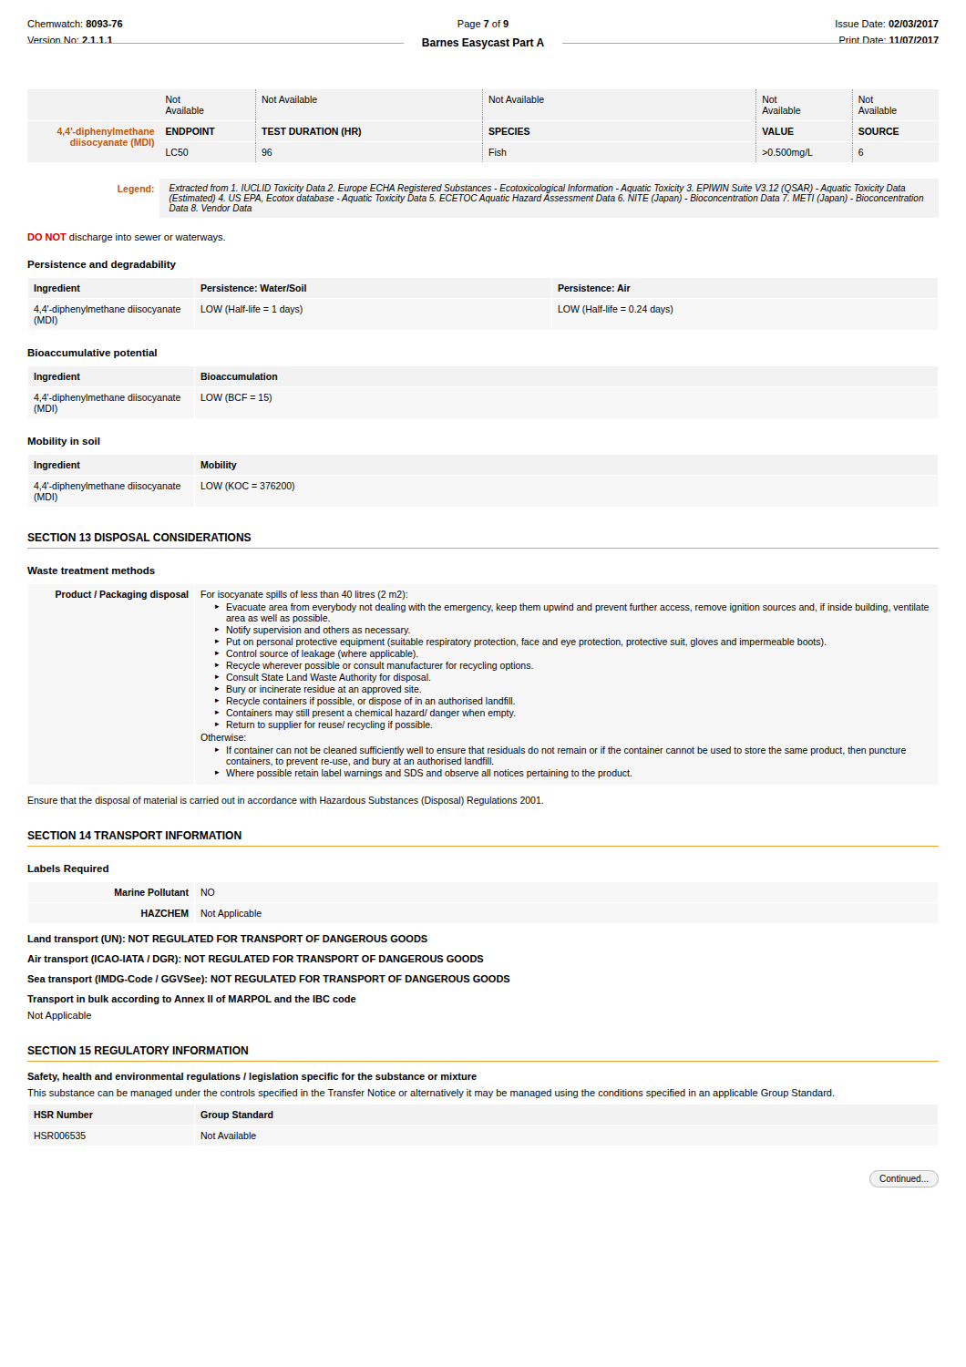Chemwatch: 8093-76
Version No: 2.1.1.1
Issue Date: 02/03/2017
Print Date: 11/07/2017
Page 7 of 9
Barnes Easycast Part A
| | Not Available | Not Available | Not Available | Not Available | Not Available |
| 4,4'-diphenylmethane diisocyanate (MDI) | ENDPOINT | TEST DURATION (HR) | SPECIES | VALUE | SOURCE |
| LC50 | 96 | Fish | >0.500mg/L | 6 |
| Legend: | Extracted from 1. IUCLID Toxicity Data 2. Europe ECHA Registered Substances - Ecotoxicological Information - Aquatic Toxicity 3. EPIWIN Suite V3.12 (QSAR) - Aquatic Toxicity Data (Estimated) 4. US EPA, Ecotox database - Aquatic Toxicity Data 5. ECETOC Aquatic Hazard Assessment Data 6. NITE (Japan) - Bioconcentration Data 7. METI (Japan) - Bioconcentration Data 8. Vendor Data |
DO NOT discharge into sewer or waterways.
Persistence and degradability
| Ingredient | Persistence: Water/Soil | Persistence: Air |
| --- | --- | --- |
| 4,4'-diphenylmethane diisocyanate (MDI) | LOW (Half-life = 1 days) | LOW (Half-life = 0.24 days) |
Bioaccumulative potential
| Ingredient | Bioaccumulation |
| --- | --- |
| 4,4'-diphenylmethane diisocyanate (MDI) | LOW (BCF = 15) |
Mobility in soil
| Ingredient | Mobility |
| --- | --- |
| 4,4'-diphenylmethane diisocyanate (MDI) | LOW (KOC = 376200) |
SECTION 13 DISPOSAL CONSIDERATIONS
Waste treatment methods
| Product / Packaging disposal | For isocyanate spills of less than 40 litres (2 m2): Evacuate area from everybody not dealing with the emergency, keep them upwind and prevent further access, remove ignition sources and, if inside building, ventilate area as well as possible. Notify supervision and others as necessary. Put on personal protective equipment (suitable respiratory protection, face and eye protection, protective suit, gloves and impermeable boots). Control source of leakage (where applicable). Recycle wherever possible or consult manufacturer for recycling options. Consult State Land Waste Authority for disposal. Bury or incinerate residue at an approved site. Recycle containers if possible, or dispose of in an authorised landfill. Containers may still present a chemical hazard/ danger when empty. Return to supplier for reuse/ recycling if possible. Otherwise: If container can not be cleaned sufficiently well to ensure that residuals do not remain or if the container cannot be used to store the same product, then puncture containers, to prevent re-use, and bury at an authorised landfill. Where possible retain label warnings and SDS and observe all notices pertaining to the product. |
Ensure that the disposal of material is carried out in accordance with Hazardous Substances (Disposal) Regulations 2001.
SECTION 14 TRANSPORT INFORMATION
Labels Required
| Marine Pollutant | NO |
| HAZCHEM | Not Applicable |
Land transport (UN): NOT REGULATED FOR TRANSPORT OF DANGEROUS GOODS
Air transport (ICAO-IATA / DGR): NOT REGULATED FOR TRANSPORT OF DANGEROUS GOODS
Sea transport (IMDG-Code / GGVSee): NOT REGULATED FOR TRANSPORT OF DANGEROUS GOODS
Transport in bulk according to Annex II of MARPOL and the IBC code
Not Applicable
SECTION 15 REGULATORY INFORMATION
Safety, health and environmental regulations / legislation specific for the substance or mixture
This substance can be managed under the controls specified in the Transfer Notice or alternatively it may be managed using the conditions specified in an applicable Group Standard.
| HSR Number | Group Standard |
| --- | --- |
| HSR006535 | Not Available |
Continued...